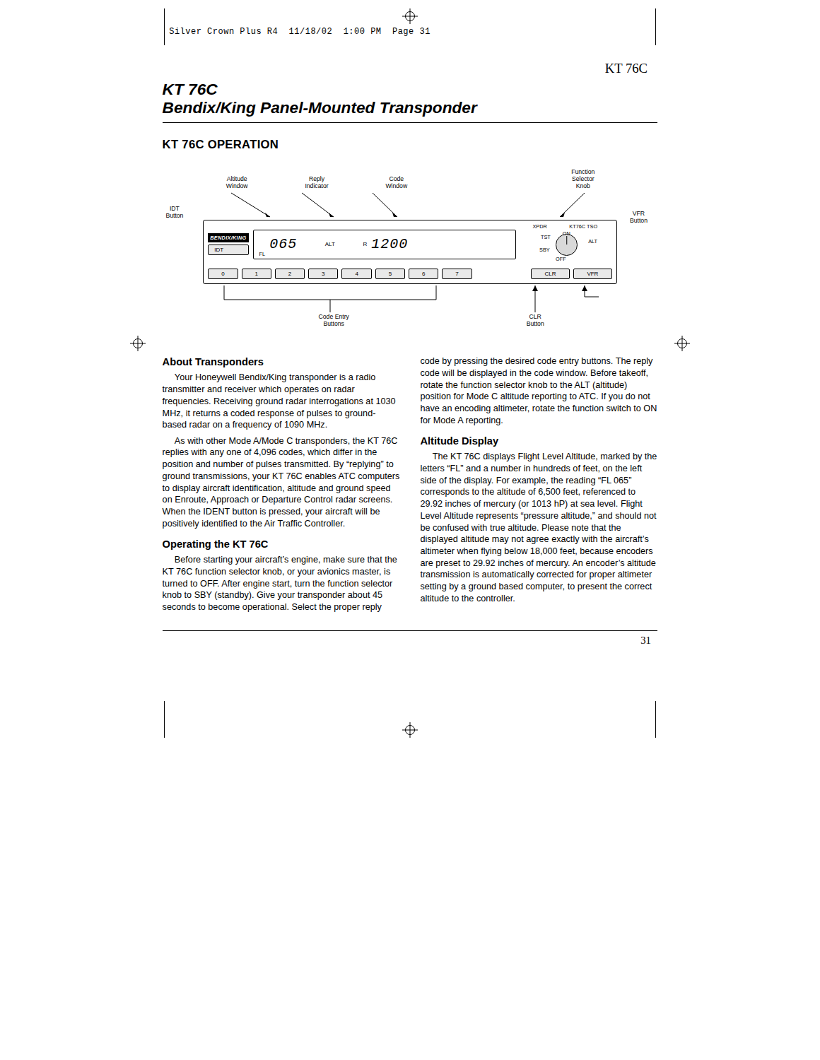Silver Crown Plus R4 11/18/02 1:00 PM Page 31
KT 76C
KT 76CBendix/King Panel-Mounted Transponder
KT 76C OPERATION
Altitude
Window
Reply
Indicator
Code
Window
Function
Selector
Knob
BENDIX/KING
IDT
FL 065 ALT R 1200
XPDR KT76C TSO ON TST ALT SBY OFF
0
1
2
3
4
5
6
7
CLR
VFR
Code Entry
Buttons
CLR
Button
IDT
Button
VFR
Button
About Transponders
Your Honeywell Bendix/King transponder is a radio transmitter and receiver which operates on radar frequencies. Receiving ground radar interrogations at 1030 MHz, it returns a coded response of pulses to ground-based radar on a frequency of 1090 MHz.
As with other Mode A/Mode C transponders, the KT 76C replies with any one of 4,096 codes, which differ in the position and number of pulses transmitted. By “replying” to ground transmissions, your KT 76C enables ATC computers to display aircraft identification, altitude and ground speed on Enroute, Approach or Departure Control radar screens. When the IDENT button is pressed, your aircraft will be positively identified to the Air Traffic Controller.
Operating the KT 76C
Before starting your aircraft’s engine, make sure that the KT 76C function selector knob, or your avionics master, is turned to OFF. After engine start, turn the function selector knob to SBY (standby). Give your transponder about 45 seconds to become operational. Select the proper reply code by pressing the desired code entry buttons. The reply code will be displayed in the code window. Before takeoff, rotate the function selector knob to the ALT (altitude) position for Mode C altitude reporting to ATC. If you do not have an encoding altimeter, rotate the function switch to ON for Mode A reporting.
Altitude Display
The KT 76C displays Flight Level Altitude, marked by the letters “FL” and a number in hundreds of feet, on the left side of the display. For example, the reading “FL 065” corresponds to the altitude of 6,500 feet, referenced to 29.92 inches of mercury (or 1013 hP) at sea level. Flight Level Altitude represents “pressure altitude,” and should not be confused with true altitude. Please note that the displayed altitude may not agree exactly with the aircraft’s altimeter when flying below 18,000 feet, because encoders are preset to 29.92 inches of mercury. An encoder’s altitude transmission is automatically corrected for proper altimeter setting by a ground based computer, to present the correct altitude to the controller.
31